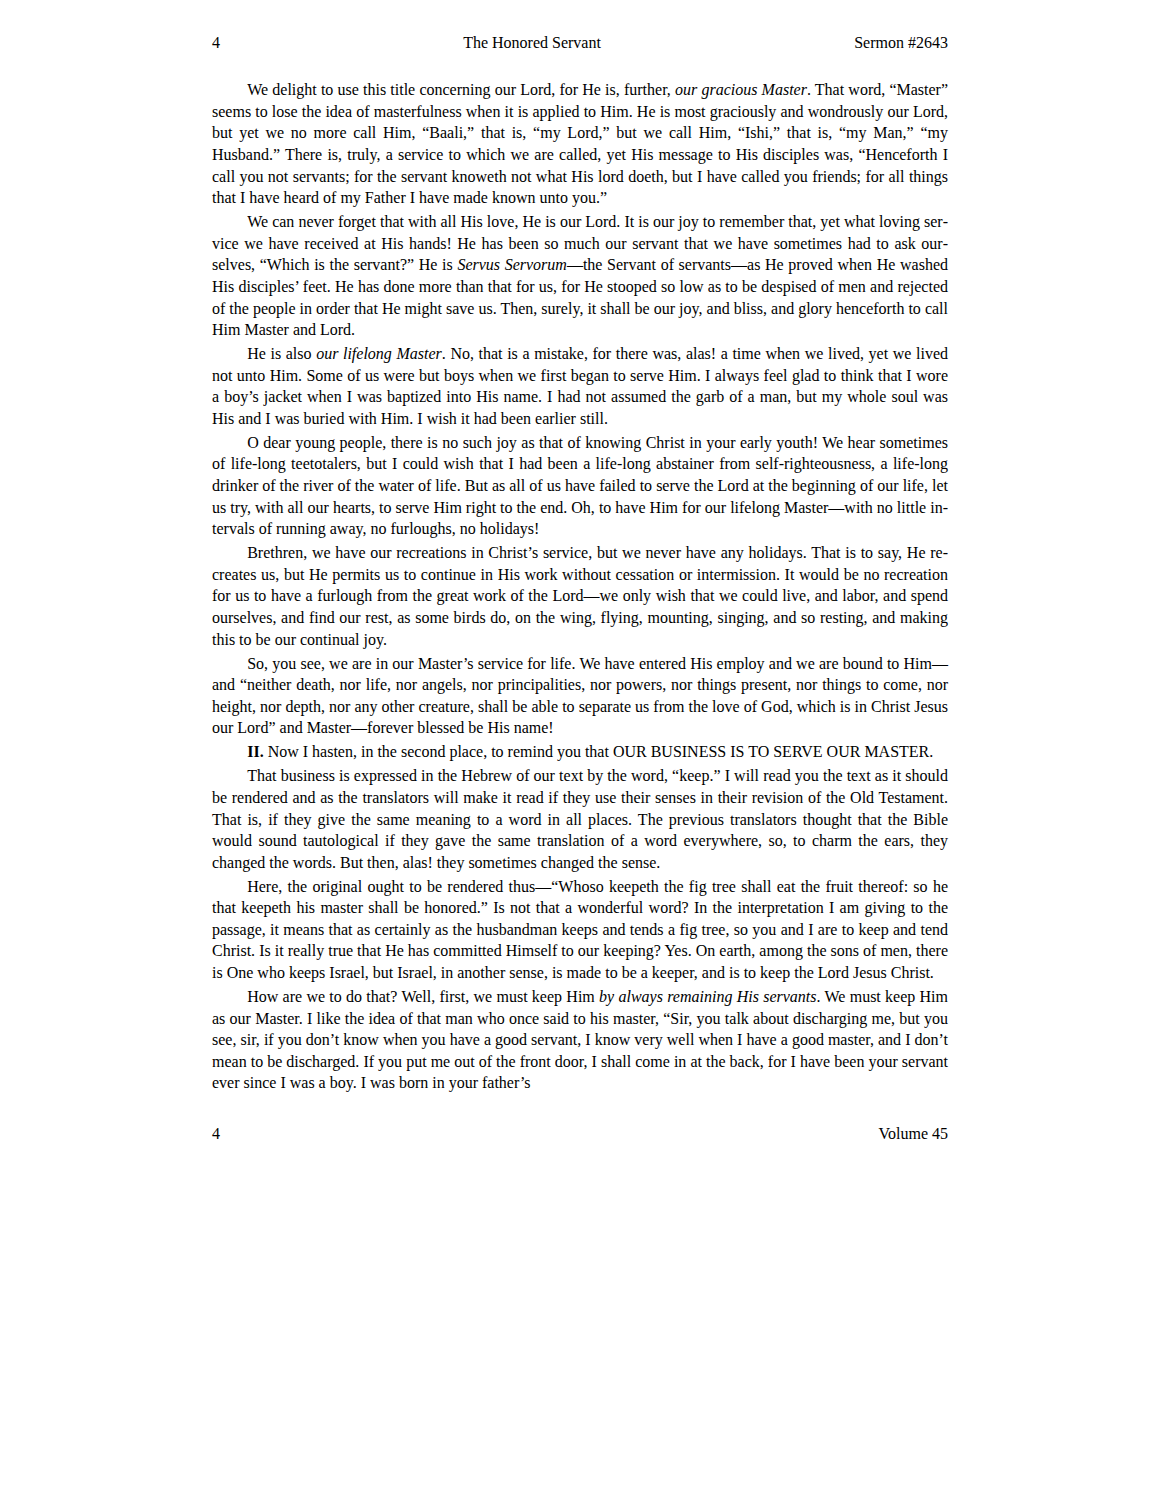4
The Honored Servant
Sermon #2643
We delight to use this title concerning our Lord, for He is, further, our gracious Master. That word, “Master” seems to lose the idea of masterfulness when it is applied to Him. He is most graciously and wondrously our Lord, but yet we no more call Him, “Baali,” that is, “my Lord,” but we call Him, “Ishi,” that is, “my Man,” “my Husband.” There is, truly, a service to which we are called, yet His message to His disciples was, “Henceforth I call you not servants; for the servant knoweth not what His lord doeth, but I have called you friends; for all things that I have heard of my Father I have made known unto you.”
We can never forget that with all His love, He is our Lord. It is our joy to remember that, yet what loving service we have received at His hands! He has been so much our servant that we have sometimes had to ask ourselves, “Which is the servant?” He is Servus Servorum—the Servant of servants—as He proved when He washed His disciples’ feet. He has done more than that for us, for He stooped so low as to be despised of men and rejected of the people in order that He might save us. Then, surely, it shall be our joy, and bliss, and glory henceforth to call Him Master and Lord.
He is also our lifelong Master. No, that is a mistake, for there was, alas! a time when we lived, yet we lived not unto Him. Some of us were but boys when we first began to serve Him. I always feel glad to think that I wore a boy’s jacket when I was baptized into His name. I had not assumed the garb of a man, but my whole soul was His and I was buried with Him. I wish it had been earlier still.
O dear young people, there is no such joy as that of knowing Christ in your early youth! We hear sometimes of life-long teetotalers, but I could wish that I had been a life-long abstainer from self-righteousness, a life-long drinker of the river of the water of life. But as all of us have failed to serve the Lord at the beginning of our life, let us try, with all our hearts, to serve Him right to the end. Oh, to have Him for our lifelong Master—with no little intervals of running away, no furloughs, no holidays!
Brethren, we have our recreations in Christ’s service, but we never have any holidays. That is to say, He re-creates us, but He permits us to continue in His work without cessation or intermission. It would be no recreation for us to have a furlough from the great work of the Lord—we only wish that we could live, and labor, and spend ourselves, and find our rest, as some birds do, on the wing, flying, mounting, singing, and so resting, and making this to be our continual joy.
So, you see, we are in our Master’s service for life. We have entered His employ and we are bound to Him—and “neither death, nor life, nor angels, nor principalities, nor powers, nor things present, nor things to come, nor height, nor depth, nor any other creature, shall be able to separate us from the love of God, which is in Christ Jesus our Lord” and Master—forever blessed be His name!
II. Now I hasten, in the second place, to remind you that OUR BUSINESS IS TO SERVE OUR MASTER.
That business is expressed in the Hebrew of our text by the word, “keep.” I will read you the text as it should be rendered and as the translators will make it read if they use their senses in their revision of the Old Testament. That is, if they give the same meaning to a word in all places. The previous translators thought that the Bible would sound tautological if they gave the same translation of a word everywhere, so, to charm the ears, they changed the words. But then, alas! they sometimes changed the sense.
Here, the original ought to be rendered thus—“Whoso keepeth the fig tree shall eat the fruit thereof: so he that keepeth his master shall be honored.” Is not that a wonderful word? In the interpretation I am giving to the passage, it means that as certainly as the husbandman keeps and tends a fig tree, so you and I are to keep and tend Christ. Is it really true that He has committed Himself to our keeping? Yes. On earth, among the sons of men, there is One who keeps Israel, but Israel, in another sense, is made to be a keeper, and is to keep the Lord Jesus Christ.
How are we to do that? Well, first, we must keep Him by always remaining His servants. We must keep Him as our Master. I like the idea of that man who once said to his master, “Sir, you talk about discharging me, but you see, sir, if you don’t know when you have a good servant, I know very well when I have a good master, and I don’t mean to be discharged. If you put me out of the front door, I shall come in at the back, for I have been your servant ever since I was a boy. I was born in your father’s
4
Volume 45